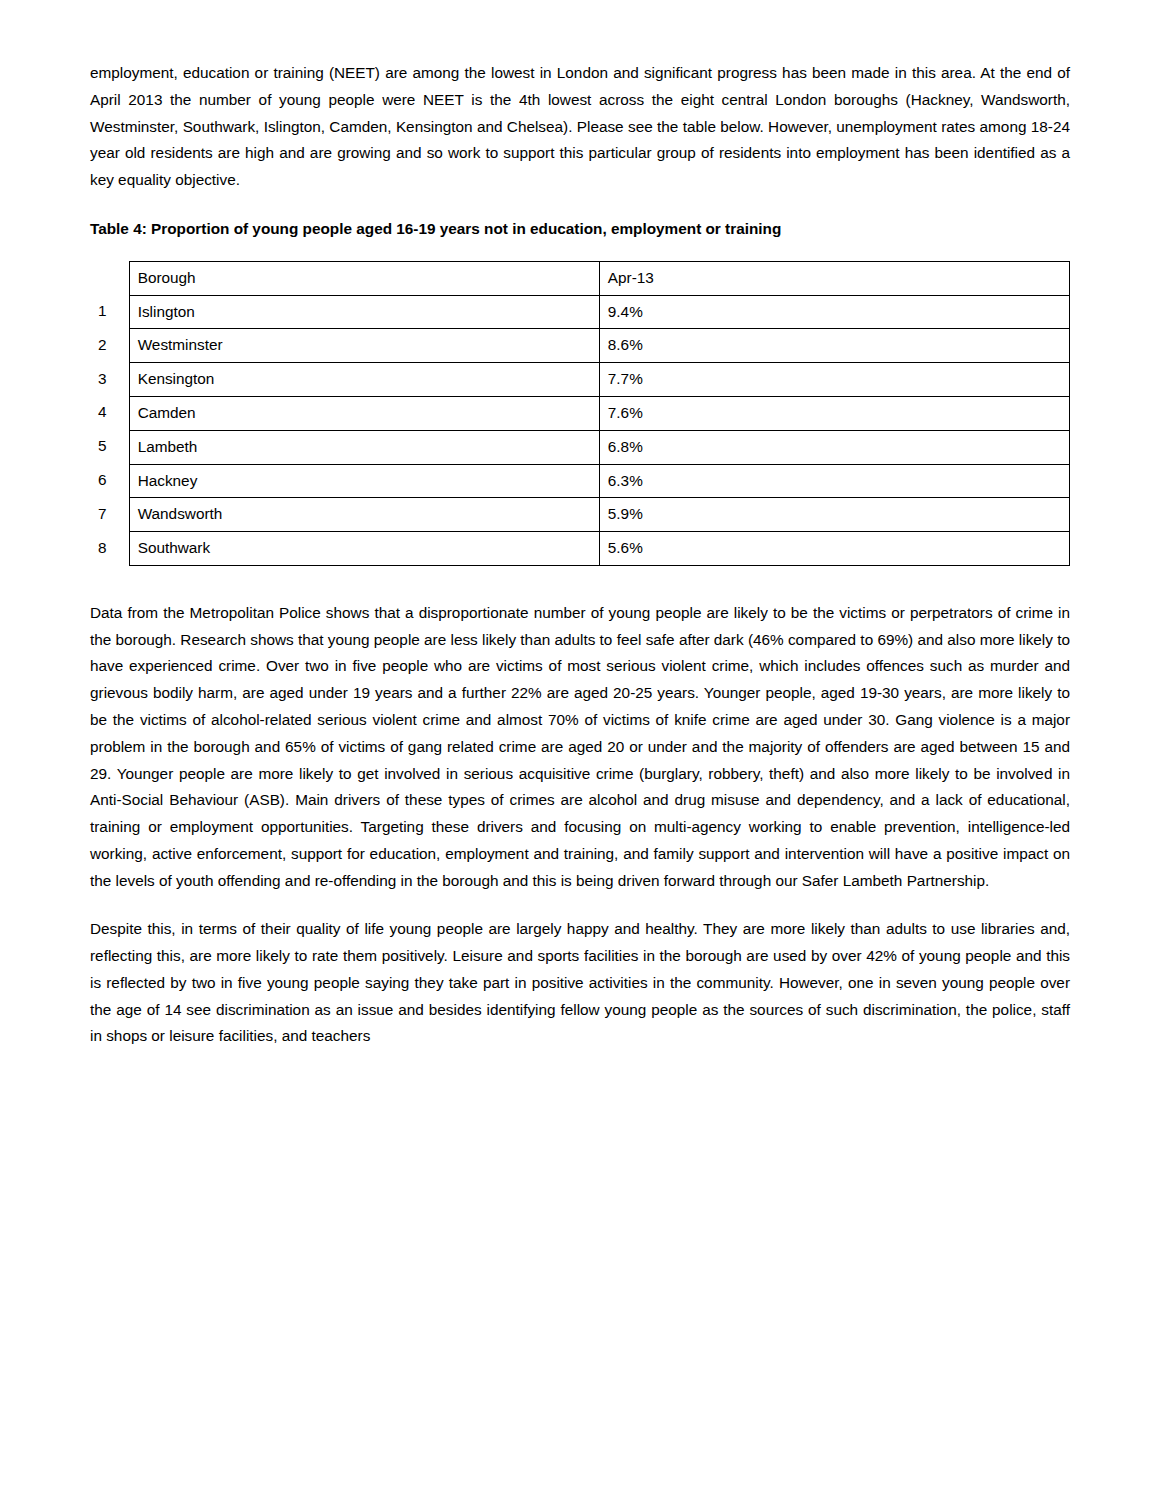employment, education or training (NEET) are among the lowest in London and significant progress has been made in this area. At the end of April 2013 the number of young people were NEET is the 4th lowest across the eight central London boroughs (Hackney, Wandsworth, Westminster, Southwark, Islington, Camden, Kensington and Chelsea). Please see the table below. However, unemployment rates among 18-24 year old residents are high and are growing and so work to support this particular group of residents into employment has been identified as a key equality objective.
Table 4: Proportion of young people aged 16-19 years not in education, employment or training
| | Borough | Apr-13 |
| 1 | Islington | 9.4% |
| 2 | Westminster | 8.6% |
| 3 | Kensington | 7.7% |
| 4 | Camden | 7.6% |
| 5 | Lambeth | 6.8% |
| 6 | Hackney | 6.3% |
| 7 | Wandsworth | 5.9% |
| 8 | Southwark | 5.6% |
Data from the Metropolitan Police shows that a disproportionate number of young people are likely to be the victims or perpetrators of crime in the borough. Research shows that young people are less likely than adults to feel safe after dark (46% compared to 69%) and also more likely to have experienced crime. Over two in five people who are victims of most serious violent crime, which includes offences such as murder and grievous bodily harm, are aged under 19 years and a further 22% are aged 20-25 years. Younger people, aged 19-30 years, are more likely to be the victims of alcohol-related serious violent crime and almost 70% of victims of knife crime are aged under 30. Gang violence is a major problem in the borough and 65% of victims of gang related crime are aged 20 or under and the majority of offenders are aged between 15 and 29. Younger people are more likely to get involved in serious acquisitive crime (burglary, robbery, theft) and also more likely to be involved in Anti-Social Behaviour (ASB). Main drivers of these types of crimes are alcohol and drug misuse and dependency, and a lack of educational, training or employment opportunities. Targeting these drivers and focusing on multi-agency working to enable prevention, intelligence-led working, active enforcement, support for education, employment and training, and family support and intervention will have a positive impact on the levels of youth offending and re-offending in the borough and this is being driven forward through our Safer Lambeth Partnership.
Despite this, in terms of their quality of life young people are largely happy and healthy. They are more likely than adults to use libraries and, reflecting this, are more likely to rate them positively. Leisure and sports facilities in the borough are used by over 42% of young people and this is reflected by two in five young people saying they take part in positive activities in the community. However, one in seven young people over the age of 14 see discrimination as an issue and besides identifying fellow young people as the sources of such discrimination, the police, staff in shops or leisure facilities, and teachers